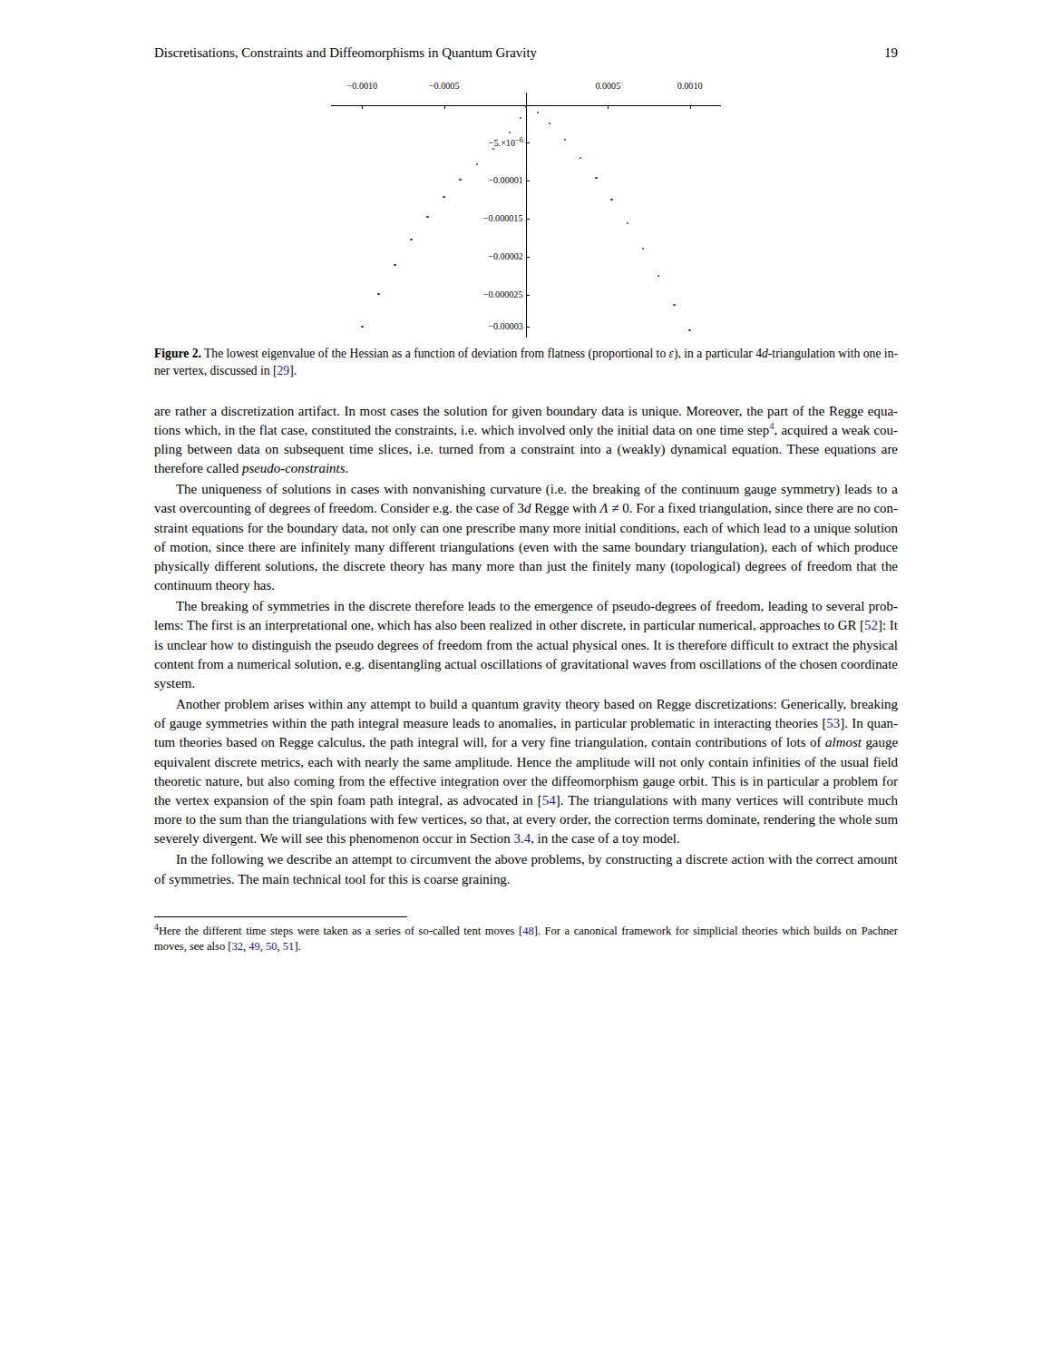Discretisations, Constraints and Diffeomorphisms in Quantum Gravity 19
−0.0010
−0.0005
0.0005
0.0010
−5.×10−6
−0.00001
−0.000015
−0.00002
−0.000025
−0.00003
Figure 2. The lowest eigenvalue of the Hessian as a function of deviation from flatness (proportional to ε), in a particular 4d-triangulation with one inner vertex, discussed in [29].
are rather a discretization artifact. In most cases the solution for given boundary data is unique. Moreover, the part of the Regge equations which, in the flat case, constituted the constraints, i.e. which involved only the initial data on one time step4, acquired a weak coupling between data on subsequent time slices, i.e. turned from a constraint into a (weakly) dynamical equation. These equations are therefore called pseudo-constraints.
The uniqueness of solutions in cases with nonvanishing curvature (i.e. the breaking of the continuum gauge symmetry) leads to a vast overcounting of degrees of freedom. Consider e.g. the case of 3d Regge with Λ ≠ 0. For a fixed triangulation, since there are no constraint equations for the boundary data, not only can one prescribe many more initial conditions, each of which lead to a unique solution of motion, since there are infinitely many different triangulations (even with the same boundary triangulation), each of which produce physically different solutions, the discrete theory has many more than just the finitely many (topological) degrees of freedom that the continuum theory has.
The breaking of symmetries in the discrete therefore leads to the emergence of pseudo-degrees of freedom, leading to several problems: The first is an interpretational one, which has also been realized in other discrete, in particular numerical, approaches to GR [52]: It is unclear how to distinguish the pseudo degrees of freedom from the actual physical ones. It is therefore difficult to extract the physical content from a numerical solution, e.g. disentangling actual oscillations of gravitational waves from oscillations of the chosen coordinate system.
Another problem arises within any attempt to build a quantum gravity theory based on Regge discretizations: Generically, breaking of gauge symmetries within the path integral measure leads to anomalies, in particular problematic in interacting theories [53]. In quantum theories based on Regge calculus, the path integral will, for a very fine triangulation, contain contributions of lots of almost gauge equivalent discrete metrics, each with nearly the same amplitude. Hence the amplitude will not only contain infinities of the usual field theoretic nature, but also coming from the effective integration over the diffeomorphism gauge orbit. This is in particular a problem for the vertex expansion of the spin foam path integral, as advocated in [54]. The triangulations with many vertices will contribute much more to the sum than the triangulations with few vertices, so that, at every order, the correction terms dominate, rendering the whole sum severely divergent. We will see this phenomenon occur in Section 3.4, in the case of a toy model.
In the following we describe an attempt to circumvent the above problems, by constructing a discrete action with the correct amount of symmetries. The main technical tool for this is coarse graining.
4Here the different time steps were taken as a series of so-called tent moves [48]. For a canonical framework for simplicial theories which builds on Pachner moves, see also [32, 49, 50, 51].